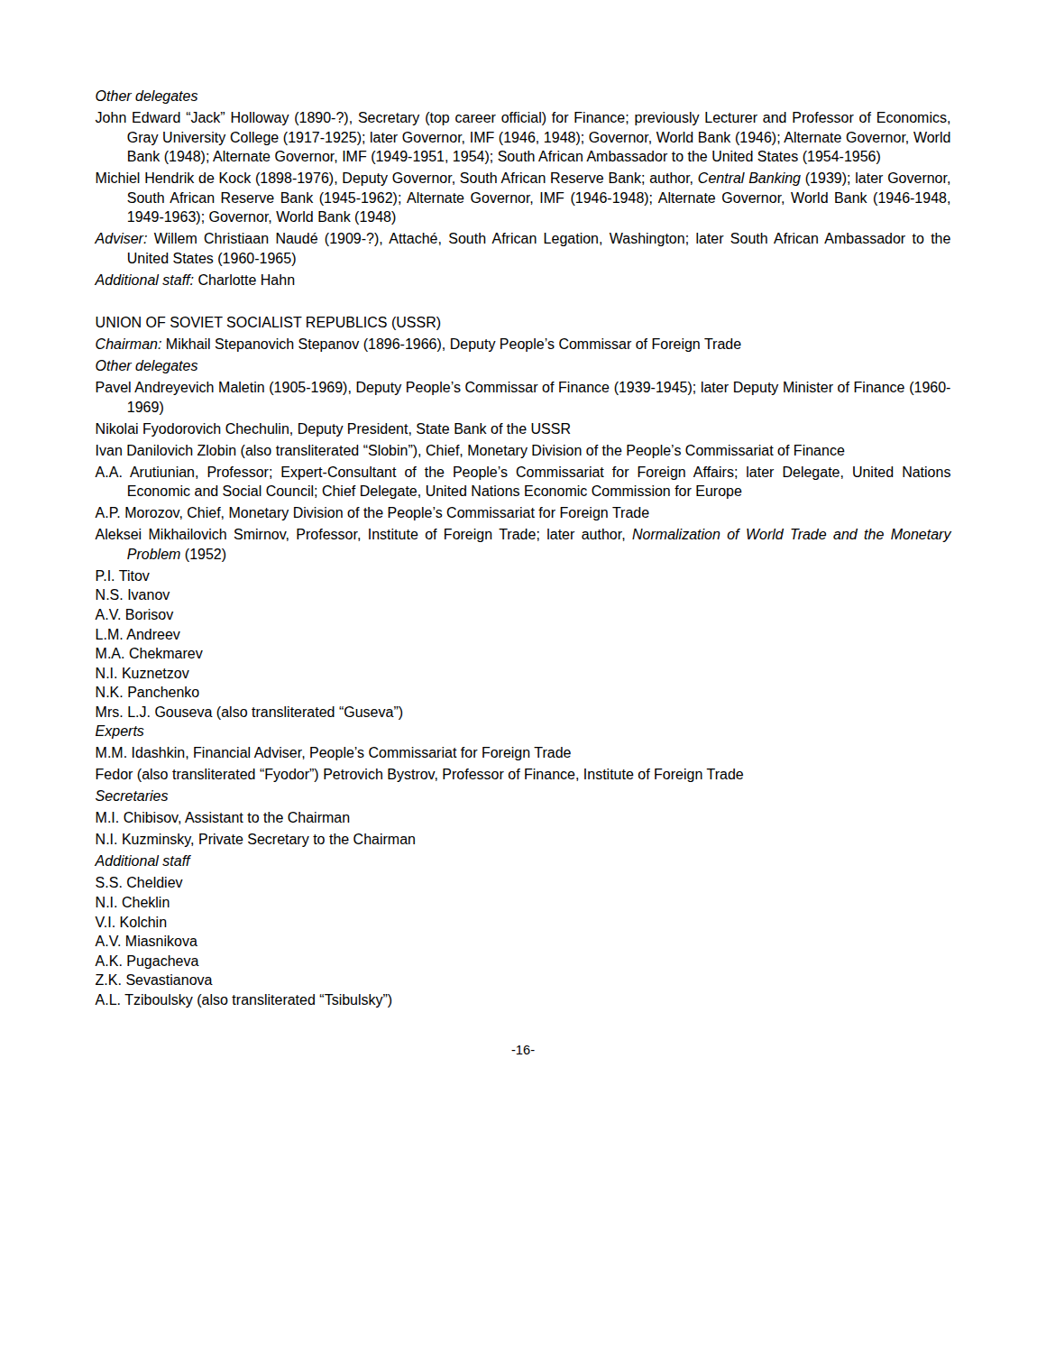Other delegates
John Edward “Jack” Holloway (1890-?), Secretary (top career official) for Finance; previously Lecturer and Professor of Economics, Gray University College (1917-1925); later Governor, IMF (1946, 1948); Governor, World Bank (1946); Alternate Governor, World Bank (1948); Alternate Governor, IMF (1949-1951, 1954); South African Ambassador to the United States (1954-1956)
Michiel Hendrik de Kock (1898-1976), Deputy Governor, South African Reserve Bank; author, Central Banking (1939); later Governor, South African Reserve Bank (1945-1962); Alternate Governor, IMF (1946-1948); Alternate Governor, World Bank (1946-1948, 1949-1963); Governor, World Bank (1948)
Adviser: Willem Christiaan Naudé (1909-?), Attaché, South African Legation, Washington; later South African Ambassador to the United States (1960-1965)
Additional staff: Charlotte Hahn
UNION OF SOVIET SOCIALIST REPUBLICS (USSR)
Chairman: Mikhail Stepanovich Stepanov (1896-1966), Deputy People’s Commissar of Foreign Trade
Other delegates
Pavel Andreyevich Maletin (1905-1969), Deputy People’s Commissar of Finance (1939-1945); later Deputy Minister of Finance (1960-1969)
Nikolai Fyodorovich Chechulin, Deputy President, State Bank of the USSR
Ivan Danilovich Zlobin (also transliterated “Slobin”), Chief, Monetary Division of the People’s Commissariat of Finance
A.A. Arutiunian, Professor; Expert-Consultant of the People’s Commissariat for Foreign Affairs; later Delegate, United Nations Economic and Social Council; Chief Delegate, United Nations Economic Commission for Europe
A.P. Morozov, Chief, Monetary Division of the People’s Commissariat for Foreign Trade
Aleksei Mikhailovich Smirnov, Professor, Institute of Foreign Trade; later author, Normalization of World Trade and the Monetary Problem (1952)
P.I. Titov
N.S. Ivanov
A.V. Borisov
L.M. Andreev
M.A. Chekmarev
N.I. Kuznetzov
N.K. Panchenko
Mrs. L.J. Gouseva (also transliterated “Guseva”)
Experts
M.M. Idashkin, Financial Adviser, People’s Commissariat for Foreign Trade
Fedor (also transliterated “Fyodor”) Petrovich Bystrov, Professor of Finance, Institute of Foreign Trade
Secretaries
M.I. Chibisov, Assistant to the Chairman
N.I. Kuzminsky, Private Secretary to the Chairman
Additional staff
S.S. Cheldiev
N.I. Cheklin
V.I. Kolchin
A.V. Miasnikova
A.K. Pugacheva
Z.K. Sevastianova
A.L. Tziboulsky (also transliterated “Tsibulsky”)
-16-